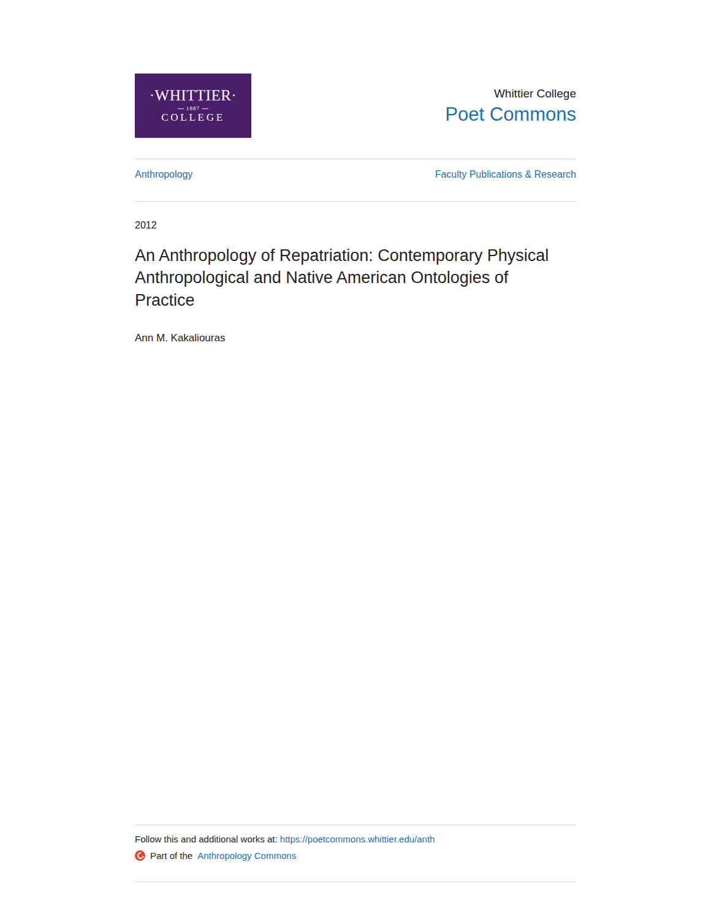WHITTIER
1887
COLLEGE
Whittier College
Poet Commons
Anthropology Faculty Publications & Research
2012
An Anthropology of Repatriation: Contemporary Physical Anthropological and Native American Ontologies of Practice
Ann M. Kakaliouras
Follow this and additional works at: https://poetcommons.whittier.edu/anth
Part of the Anthropology Commons